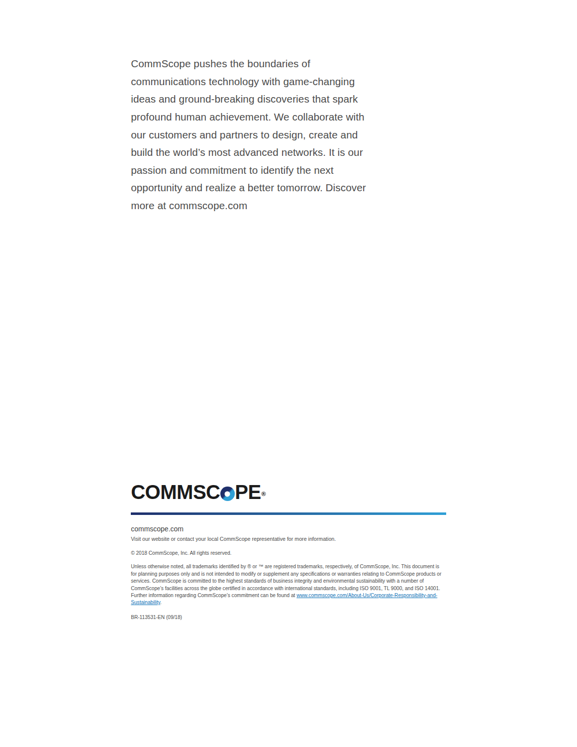CommScope pushes the boundaries of communications technology with game-changing ideas and ground-breaking discoveries that spark profound human achievement. We collaborate with our customers and partners to design, create and build the world’s most advanced networks. It is our passion and commitment to identify the next opportunity and realize a better tomorrow. Discover more at commscope.com
COMMSC PE®
commscope.com
Visit our website or contact your local CommScope representative for more information.
© 2018 CommScope, Inc. All rights reserved.
Unless otherwise noted, all trademarks identified by ® or ™ are registered trademarks, respectively, of CommScope, Inc. This document is for planning purposes only and is not intended to modify or supplement any specifications or warranties relating to CommScope products or services. CommScope is committed to the highest standards of business integrity and environmental sustainability with a number of CommScope’s facilities across the globe certified in accordance with international standards, including ISO 9001, TL 9000, and ISO 14001. Further information regarding CommScope’s commitment can be found at www.commscope.com/About-Us/Corporate-Responsibility-and-Sustainability.
BR-113531-EN (09/18)